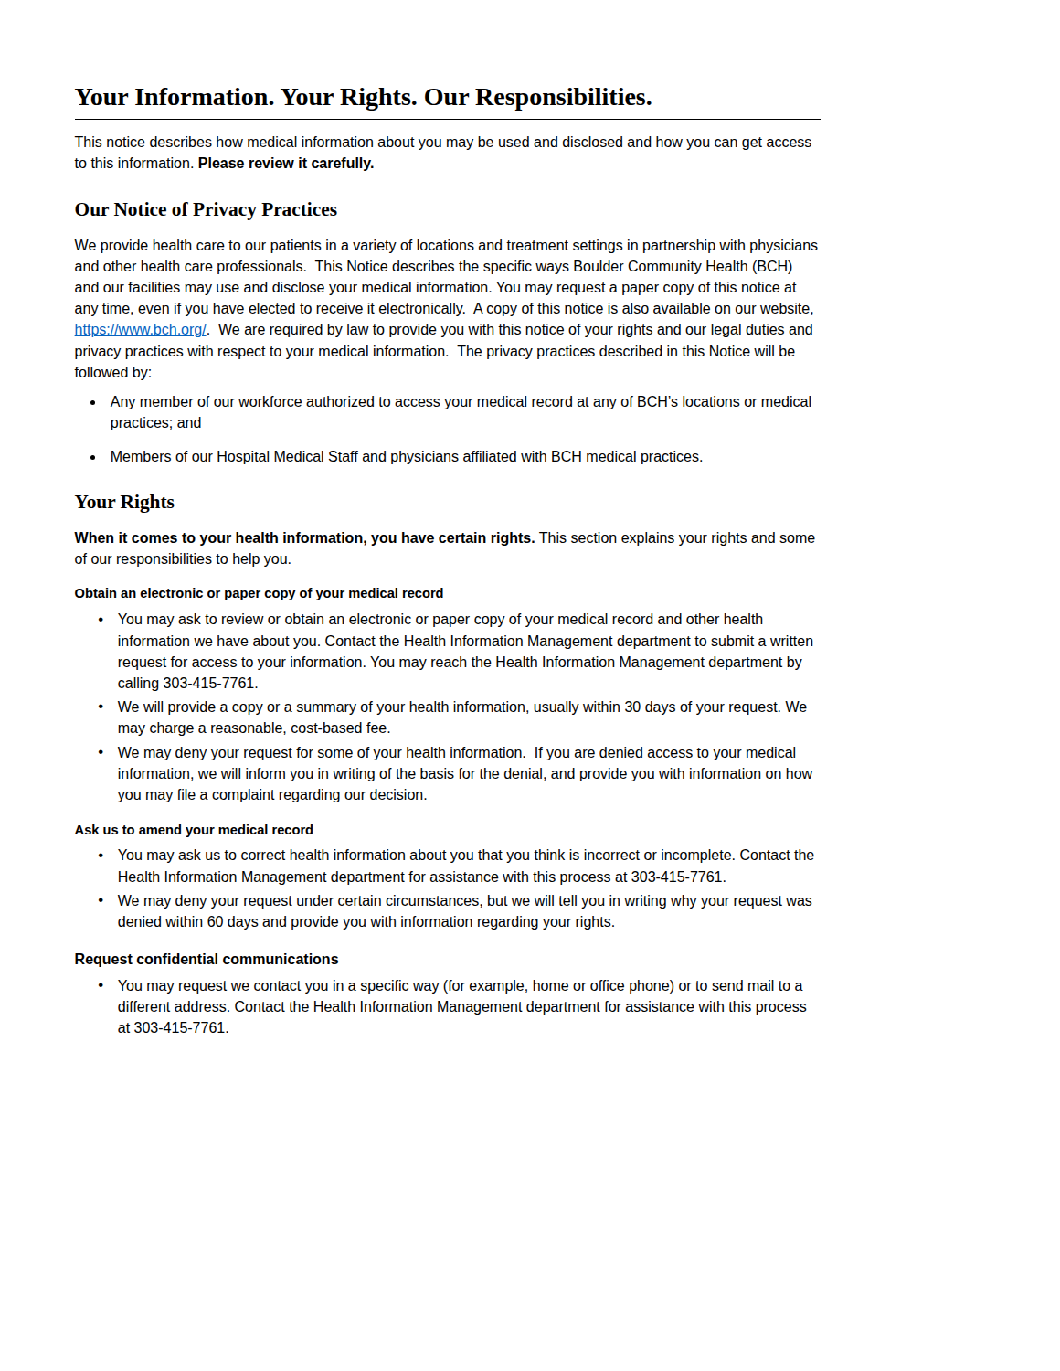Your Information. Your Rights. Our Responsibilities.
This notice describes how medical information about you may be used and disclosed and how you can get access to this information. Please review it carefully.
Our Notice of Privacy Practices
We provide health care to our patients in a variety of locations and treatment settings in partnership with physicians and other health care professionals. This Notice describes the specific ways Boulder Community Health (BCH) and our facilities may use and disclose your medical information. You may request a paper copy of this notice at any time, even if you have elected to receive it electronically. A copy of this notice is also available on our website, https://www.bch.org/. We are required by law to provide you with this notice of your rights and our legal duties and privacy practices with respect to your medical information. The privacy practices described in this Notice will be followed by:
Any member of our workforce authorized to access your medical record at any of BCH’s locations or medical practices; and
Members of our Hospital Medical Staff and physicians affiliated with BCH medical practices.
Your Rights
When it comes to your health information, you have certain rights. This section explains your rights and some of our responsibilities to help you.
Obtain an electronic or paper copy of your medical record
You may ask to review or obtain an electronic or paper copy of your medical record and other health information we have about you. Contact the Health Information Management department to submit a written request for access to your information. You may reach the Health Information Management department by calling 303-415-7761.
We will provide a copy or a summary of your health information, usually within 30 days of your request. We may charge a reasonable, cost-based fee.
We may deny your request for some of your health information. If you are denied access to your medical information, we will inform you in writing of the basis for the denial, and provide you with information on how you may file a complaint regarding our decision.
Ask us to amend your medical record
You may ask us to correct health information about you that you think is incorrect or incomplete. Contact the Health Information Management department for assistance with this process at 303-415-7761.
We may deny your request under certain circumstances, but we will tell you in writing why your request was denied within 60 days and provide you with information regarding your rights.
Request confidential communications
You may request we contact you in a specific way (for example, home or office phone) or to send mail to a different address. Contact the Health Information Management department for assistance with this process at 303-415-7761.